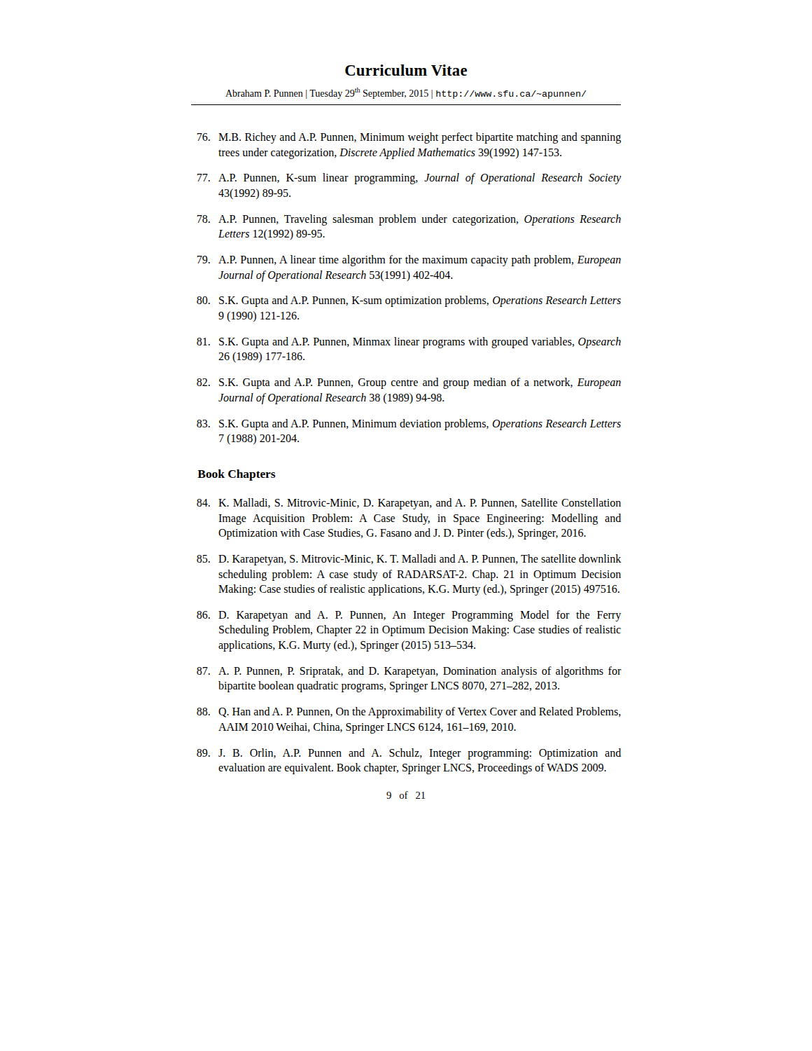Curriculum Vitae
Abraham P. Punnen | Tuesday 29th September, 2015 | http://www.sfu.ca/~apunnen/
76. M.B. Richey and A.P. Punnen, Minimum weight perfect bipartite matching and spanning trees under categorization, Discrete Applied Mathematics 39(1992) 147-153.
77. A.P. Punnen, K-sum linear programming, Journal of Operational Research Society 43(1992) 89-95.
78. A.P. Punnen, Traveling salesman problem under categorization, Operations Research Letters 12(1992) 89-95.
79. A.P. Punnen, A linear time algorithm for the maximum capacity path problem, European Journal of Operational Research 53(1991) 402-404.
80. S.K. Gupta and A.P. Punnen, K-sum optimization problems, Operations Research Letters 9 (1990) 121-126.
81. S.K. Gupta and A.P. Punnen, Minmax linear programs with grouped variables, Opsearch 26 (1989) 177-186.
82. S.K. Gupta and A.P. Punnen, Group centre and group median of a network, European Journal of Operational Research 38 (1989) 94-98.
83. S.K. Gupta and A.P. Punnen, Minimum deviation problems, Operations Research Letters 7 (1988) 201-204.
Book Chapters
84. K. Malladi, S. Mitrovic-Minic, D. Karapetyan, and A. P. Punnen, Satellite Constellation Image Acquisition Problem: A Case Study, in Space Engineering: Modelling and Optimization with Case Studies, G. Fasano and J. D. Pinter (eds.), Springer, 2016.
85. D. Karapetyan, S. Mitrovic-Minic, K. T. Malladi and A. P. Punnen, The satellite downlink scheduling problem: A case study of RADARSAT-2. Chap. 21 in Optimum Decision Making: Case studies of realistic applications, K.G. Murty (ed.), Springer (2015) 497516.
86. D. Karapetyan and A. P. Punnen, An Integer Programming Model for the Ferry Scheduling Problem, Chapter 22 in Optimum Decision Making: Case studies of realistic applications, K.G. Murty (ed.), Springer (2015) 513–534.
87. A. P. Punnen, P. Sripratak, and D. Karapetyan, Domination analysis of algorithms for bipartite boolean quadratic programs, Springer LNCS 8070, 271–282, 2013.
88. Q. Han and A. P. Punnen, On the Approximability of Vertex Cover and Related Problems, AAIM 2010 Weihai, China, Springer LNCS 6124, 161–169, 2010.
89. J. B. Orlin, A.P. Punnen and A. Schulz, Integer programming: Optimization and evaluation are equivalent. Book chapter, Springer LNCS, Proceedings of WADS 2009.
9 of 21